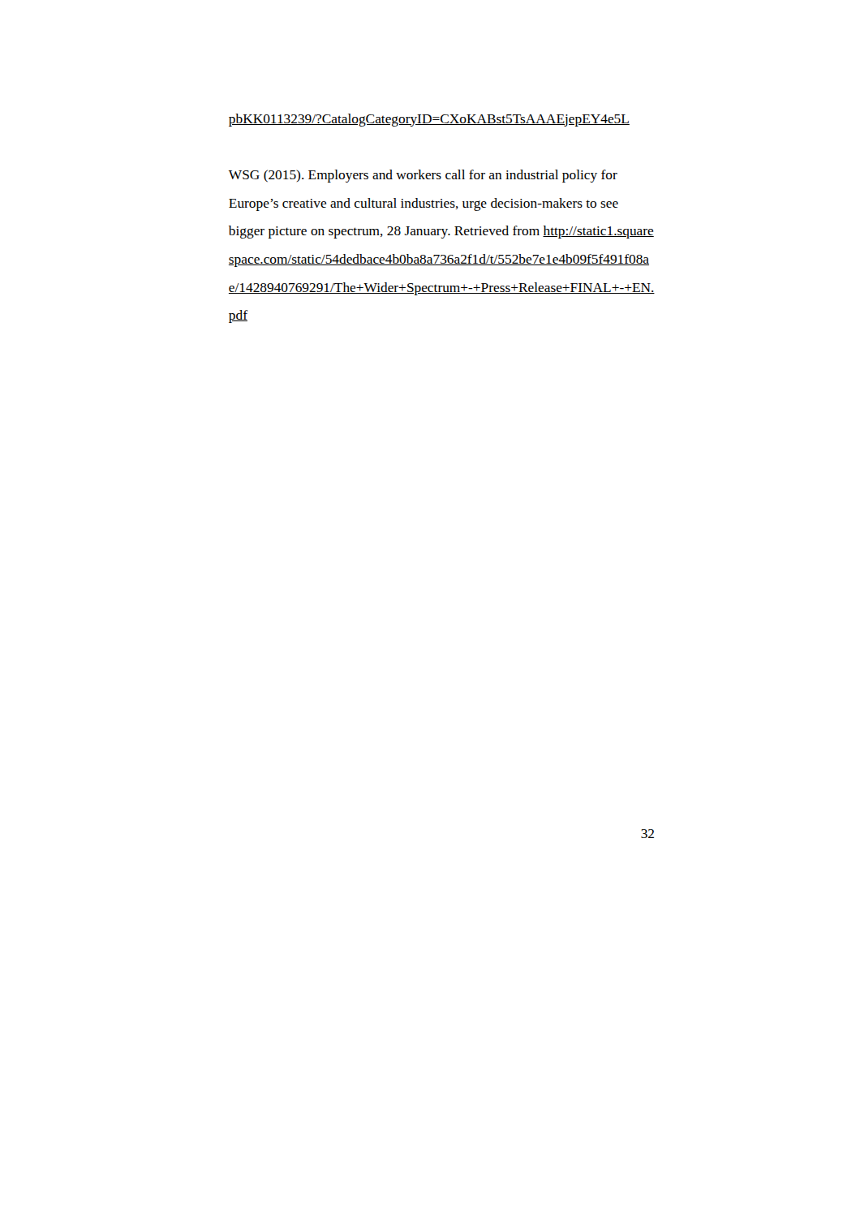pbKK0113239/?CatalogCategoryID=CXoKABst5TsAAAEjepEY4e5L
WSG (2015). Employers and workers call for an industrial policy for Europe’s creative and cultural industries, urge decision-makers to see bigger picture on spectrum, 28 January. Retrieved from http://static1.squarespace.com/static/54dedbace4b0ba8a736a2f1d/t/552be7e1e4b09f5f491f08ae/1428940769291/The+Wider+Spectrum+-+Press+Release+FINAL+-+EN.pdf
32